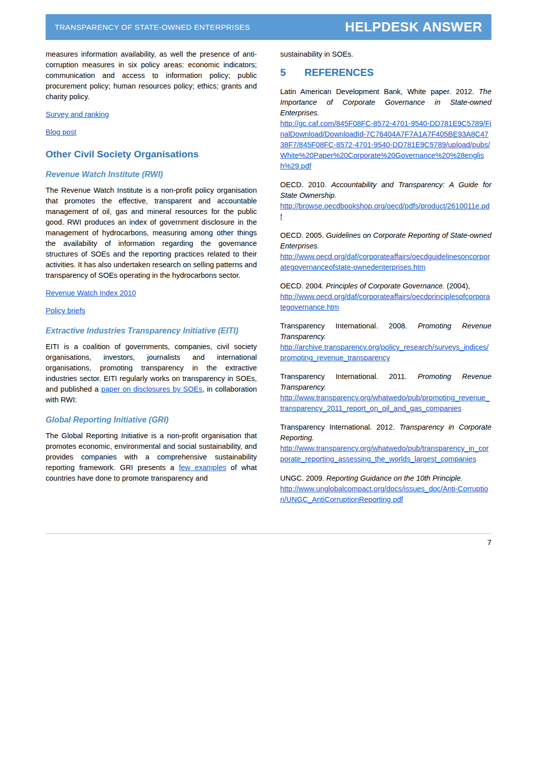Transparency of State-Owned Enterprises
Helpdesk Answer
measures information availability, as well the presence of anti-corruption measures in six policy areas: economic indicators; communication and access to information policy; public procurement policy; human resources policy; ethics; grants and charity policy.
Survey and ranking
Blog post
Other Civil Society Organisations
Revenue Watch Institute (RWI)
The Revenue Watch Institute is a non-profit policy organisation that promotes the effective, transparent and accountable management of oil, gas and mineral resources for the public good. RWI produces an index of government disclosure in the management of hydrocarbons, measuring among other things the availability of information regarding the governance structures of SOEs and the reporting practices related to their activities. It has also undertaken research on selling patterns and transparency of SOEs operating in the hydrocarbons sector.
Revenue Watch Index 2010
Policy briefs
Extractive Industries Transparency Initiative (EITI)
EITI is a coalition of governments, companies, civil society organisations, investors, journalists and international organisations, promoting transparency in the extractive industries sector. EITI regularly works on transparency in SOEs, and published a paper on disclosures by SOEs, in collaboration with RWI:
Global Reporting Initiative (GRI)
The Global Reporting Initiative is a non-profit organisation that promotes economic, environmental and social sustainability, and provides companies with a comprehensive sustainability reporting framework. GRI presents a few examples of what countries have done to promote transparency and
sustainability in SOEs.
5 REFERENCES
Latin American Development Bank, White paper. 2012. The Importance of Corporate Governance in State-owned Enterprises.
http://gc.caf.com/845F08FC-8572-4701-9540-DD781E9C5789/FinalDownload/DownloadId-7C76404A7F7A1A7F405BE93A8C4738F7/845F08FC-8572-4701-9540-DD781E9C5789/upload/pubs/White%20Paper%20Corporate%20Governance%20%28english%29.pdf
OECD. 2010. Accountability and Transparency: A Guide for State Ownership.
http://browse.oecdbookshop.org/oecd/pdfs/product/2610011e.pdf
OECD. 2005. Guidelines on Corporate Reporting of State-owned Enterprises.
http://www.oecd.org/daf/corporateaffairs/oecdguidelinesoncorporategovernanceofstate-ownedenterprises.htm
OECD. 2004. Principles of Corporate Governance. (2004),
http://www.oecd.org/daf/corporateaffairs/oecdprinciplesofcorporategovernance.htm
Transparency International. 2008. Promoting Revenue Transparency.
http://archive.transparency.org/policy_research/surveys_indices/promoting_revenue_transparency
Transparency International. 2011. Promoting Revenue Transparency.
http://www.transparency.org/whatwedo/pub/promoting_revenue_transparency_2011_report_on_oil_and_gas_companies
Transparency International. 2012. Transparency in Corporate Reporting.
http://www.transparency.org/whatwedo/pub/transparency_in_corporate_reporting_assessing_the_worlds_largest_companies
UNGC. 2009. Reporting Guidance on the 10th Principle.
http://www.unglobalcompact.org/docs/issues_doc/Anti-Corruption/UNGC_AntiCorruptionReporting.pdf
7